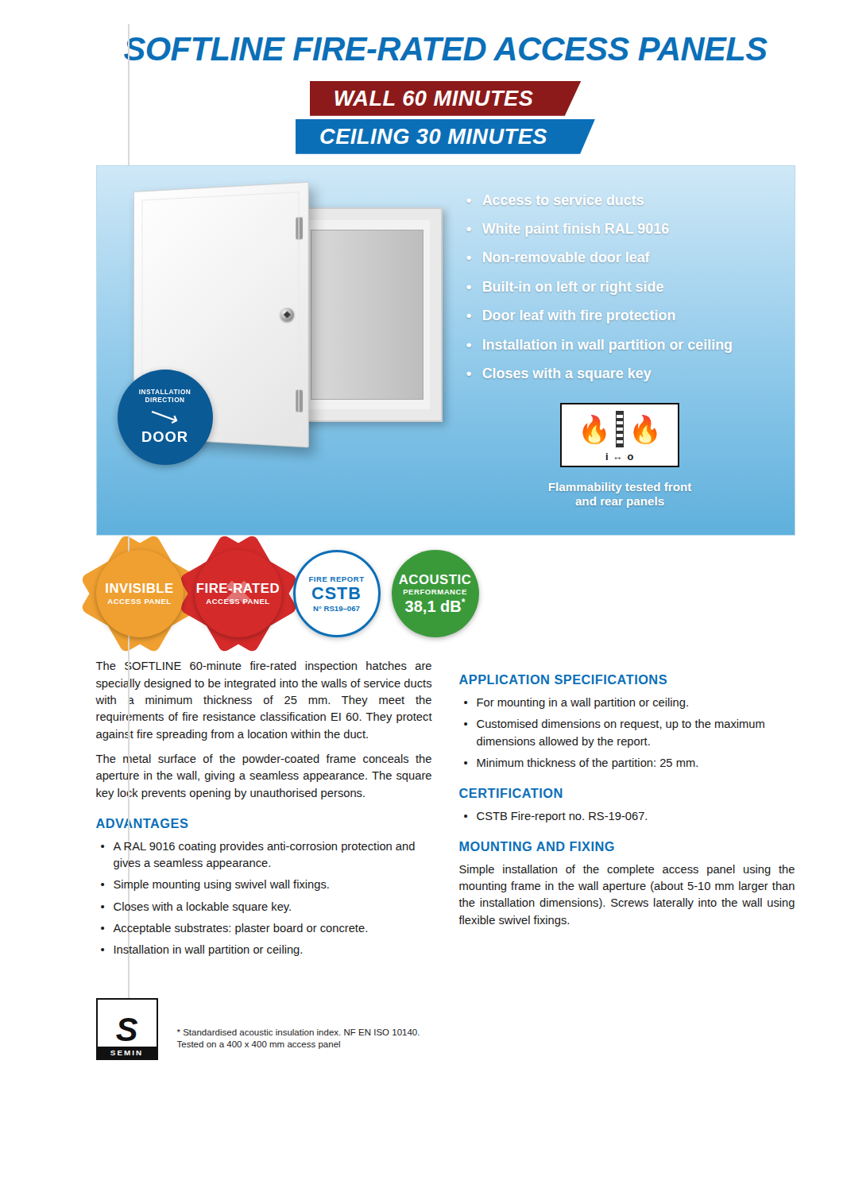SOFTLINE FIRE-RATED ACCESS PANELS
WALL 60 MINUTES
CEILING 30 MINUTES
INSTALLATION
DIRECTION ⟶ DOOR
Access to service ducts
White paint finish RAL 9016
Non-removable door leaf
Built-in on left or right side
Door leaf with fire protection
Installation in wall partition or ceiling
Closes with a square key
🔥 🔥
i ↔ o
Flammability tested front
and rear panels
INVISIBLE ACCESS PANEL
✖ FIRE-RATED ACCESS PANEL
FIRE REPORT CSTB N° RS19–067
ACOUSTIC PERFORMANCE 38,1 dB*
The SOFTLINE 60-minute fire-rated inspection hatches are specially designed to be integrated into the walls of service ducts with a minimum thickness of 25 mm. They meet the requirements of fire resistance classification EI 60. They protect against fire spreading from a location within the duct.
The metal surface of the powder-coated frame conceals the aperture in the wall, giving a seamless appearance. The square key lock prevents opening by unauthorised persons.
Advantages
A RAL 9016 coating provides anti-corrosion protection and gives a seamless appearance.
Simple mounting using swivel wall fixings.
Closes with a lockable square key.
Acceptable substrates: plaster board or concrete.
Installation in wall partition or ceiling.
Application specifications
For mounting in a wall partition or ceiling.
Customised dimensions on request, up to the maximum dimensions allowed by the report.
Minimum thickness of the partition: 25 mm.
Certification
CSTB Fire-report no. RS-19-067.
Mounting and fixing
Simple installation of the complete access panel using the mounting frame in the wall aperture (about 5-10 mm larger than the installation dimensions). Screws laterally into the wall using flexible swivel fixings.
S
SEMIN
* Standardised acoustic insulation index. NF EN ISO 10140.
Tested on a 400 x 400 mm access panel